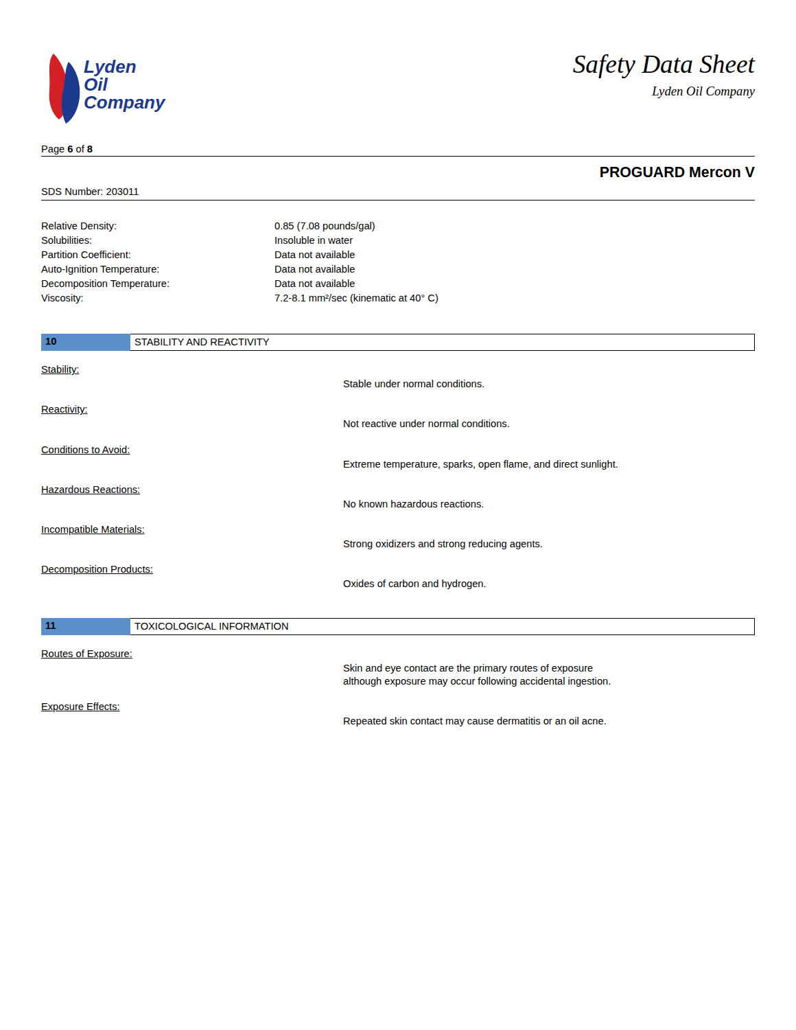Lyden Oil Company
Safety Data Sheet
Lyden Oil Company
Page 6 of 8
PROGUARD Mercon V
SDS Number: 203011
| Relative Density: | 0.85 (7.08 pounds/gal) |
| Solubilities: | Insoluble in water |
| Partition Coefficient: | Data not available |
| Auto-Ignition Temperature: | Data not available |
| Decomposition Temperature: | Data not available |
| Viscosity: | 7.2-8.1 mm²/sec (kinematic at 40° C) |
10
STABILITY AND REACTIVITY
Stability:
Stable under normal conditions.
Reactivity:
Not reactive under normal conditions.
Conditions to Avoid:
Extreme temperature, sparks, open flame, and direct sunlight.
Hazardous Reactions:
No known hazardous reactions.
Incompatible Materials:
Strong oxidizers and strong reducing agents.
Decomposition Products:
Oxides of carbon and hydrogen.
11
TOXICOLOGICAL INFORMATION
Routes of Exposure:
Skin and eye contact are the primary routes of exposure although exposure may occur following accidental ingestion.
Exposure Effects:
Repeated skin contact may cause dermatitis or an oil acne.